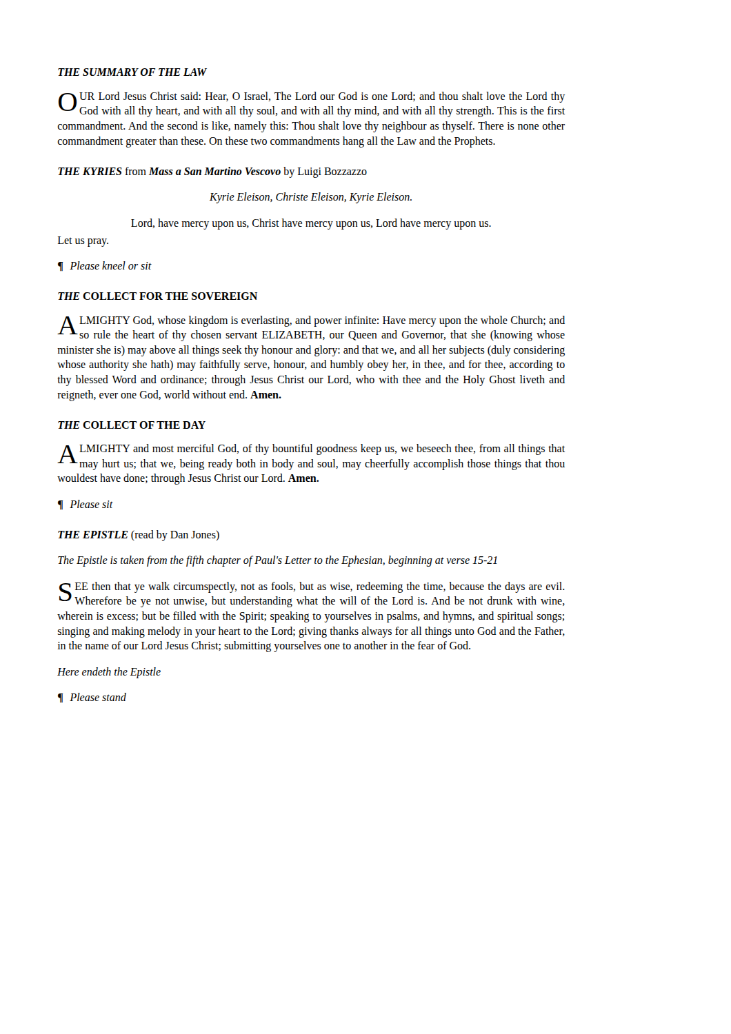THE SUMMARY OF THE LAW
OUR Lord Jesus Christ said: Hear, O Israel, The Lord our God is one Lord; and thou shalt love the Lord thy God with all thy heart, and with all thy soul, and with all thy mind, and with all thy strength. This is the first commandment. And the second is like, namely this: Thou shalt love thy neighbour as thyself. There is none other commandment greater than these. On these two commandments hang all the Law and the Prophets.
THE KYRIES from Mass a San Martino Vescovo by Luigi Bozzazzo
Kyrie Eleison, Christe Eleison, Kyrie Eleison.
Lord, have mercy upon us, Christ have mercy upon us, Lord have mercy upon us.
Let us pray.
¶Please kneel or sit
THE COLLECT FOR THE SOVEREIGN
ALMIGHTY God, whose kingdom is everlasting, and power infinite: Have mercy upon the whole Church; and so rule the heart of thy chosen servant ELIZABETH, our Queen and Governor, that she (knowing whose minister she is) may above all things seek thy honour and glory: and that we, and all her subjects (duly considering whose authority she hath) may faithfully serve, honour, and humbly obey her, in thee, and for thee, according to thy blessed Word and ordinance; through Jesus Christ our Lord, who with thee and the Holy Ghost liveth and reigneth, ever one God, world without end. Amen.
THE COLLECT OF THE DAY
ALMIGHTY and most merciful God, of thy bountiful goodness keep us, we beseech thee, from all things that may hurt us; that we, being ready both in body and soul, may cheerfully accomplish those things that thou wouldest have done; through Jesus Christ our Lord. Amen.
¶Please sit
THE EPISTLE (read by Dan Jones)
The Epistle is taken from the fifth chapter of Paul's Letter to the Ephesian, beginning at verse 15-21
SEE then that ye walk circumspectly, not as fools, but as wise, redeeming the time, because the days are evil. Wherefore be ye not unwise, but understanding what the will of the Lord is. And be not drunk with wine, wherein is excess; but be filled with the Spirit; speaking to yourselves in psalms, and hymns, and spiritual songs; singing and making melody in your heart to the Lord; giving thanks always for all things unto God and the Father, in the name of our Lord Jesus Christ; submitting yourselves one to another in the fear of God.
Here endeth the Epistle
¶Please stand